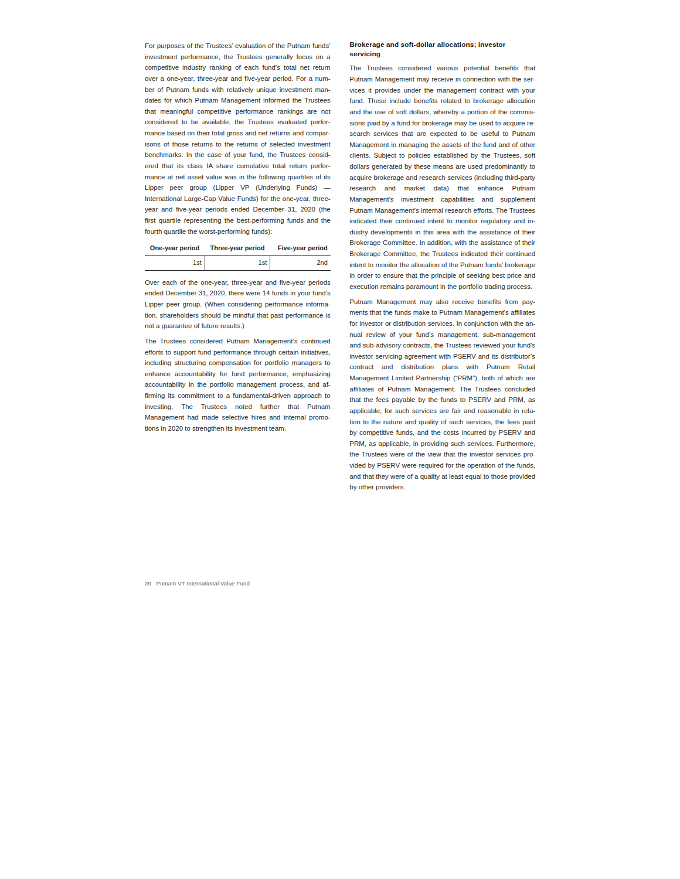For purposes of the Trustees’ evaluation of the Putnam funds’ investment performance, the Trustees generally focus on a competitive industry ranking of each fund’s total net return over a one-year, three-year and five-year period. For a number of Putnam funds with relatively unique investment mandates for which Putnam Management informed the Trustees that meaningful competitive performance rankings are not considered to be available, the Trustees evaluated performance based on their total gross and net returns and comparisons of those returns to the returns of selected investment benchmarks. In the case of your fund, the Trustees considered that its class IA share cumulative total return performance at net asset value was in the following quartiles of its Lipper peer group (Lipper VP (Underlying Funds) — International Large-Cap Value Funds) for the one-year, three-year and five-year periods ended December 31, 2020 (the first quartile representing the best-performing funds and the fourth quartile the worst-performing funds):
| One-year period | Three-year period | Five-year period |
| --- | --- | --- |
| 1st | 1st | 2nd |
Over each of the one-year, three-year and five-year periods ended December 31, 2020, there were 14 funds in your fund’s Lipper peer group. (When considering performance information, shareholders should be mindful that past performance is not a guarantee of future results.)
The Trustees considered Putnam Management’s continued efforts to support fund performance through certain initiatives, including structuring compensation for portfolio managers to enhance accountability for fund performance, emphasizing accountability in the portfolio management process, and affirming its commitment to a fundamental-driven approach to investing. The Trustees noted further that Putnam Management had made selective hires and internal promotions in 2020 to strengthen its investment team.
Brokerage and soft-dollar allocations; investor servicing
The Trustees considered various potential benefits that Putnam Management may receive in connection with the services it provides under the management contract with your fund. These include benefits related to brokerage allocation and the use of soft dollars, whereby a portion of the commissions paid by a fund for brokerage may be used to acquire research services that are expected to be useful to Putnam Management in managing the assets of the fund and of other clients. Subject to policies established by the Trustees, soft dollars generated by these means are used predominantly to acquire brokerage and research services (including third-party research and market data) that enhance Putnam Management’s investment capabilities and supplement Putnam Management’s internal research efforts. The Trustees indicated their continued intent to monitor regulatory and industry developments in this area with the assistance of their Brokerage Committee. In addition, with the assistance of their Brokerage Committee, the Trustees indicated their continued intent to monitor the allocation of the Putnam funds’ brokerage in order to ensure that the principle of seeking best price and execution remains paramount in the portfolio trading process.
Putnam Management may also receive benefits from payments that the funds make to Putnam Management’s affiliates for investor or distribution services. In conjunction with the annual review of your fund’s management, sub-management and sub-advisory contracts, the Trustees reviewed your fund’s investor servicing agreement with PSERV and its distributor’s contract and distribution plans with Putnam Retail Management Limited Partnership (“PRM”), both of which are affiliates of Putnam Management. The Trustees concluded that the fees payable by the funds to PSERV and PRM, as applicable, for such services are fair and reasonable in relation to the nature and quality of such services, the fees paid by competitive funds, and the costs incurred by PSERV and PRM, as applicable, in providing such services. Furthermore, the Trustees were of the view that the investor services provided by PSERV were required for the operation of the funds, and that they were of a quality at least equal to those provided by other providers.
20 Putnam VT International Value Fund